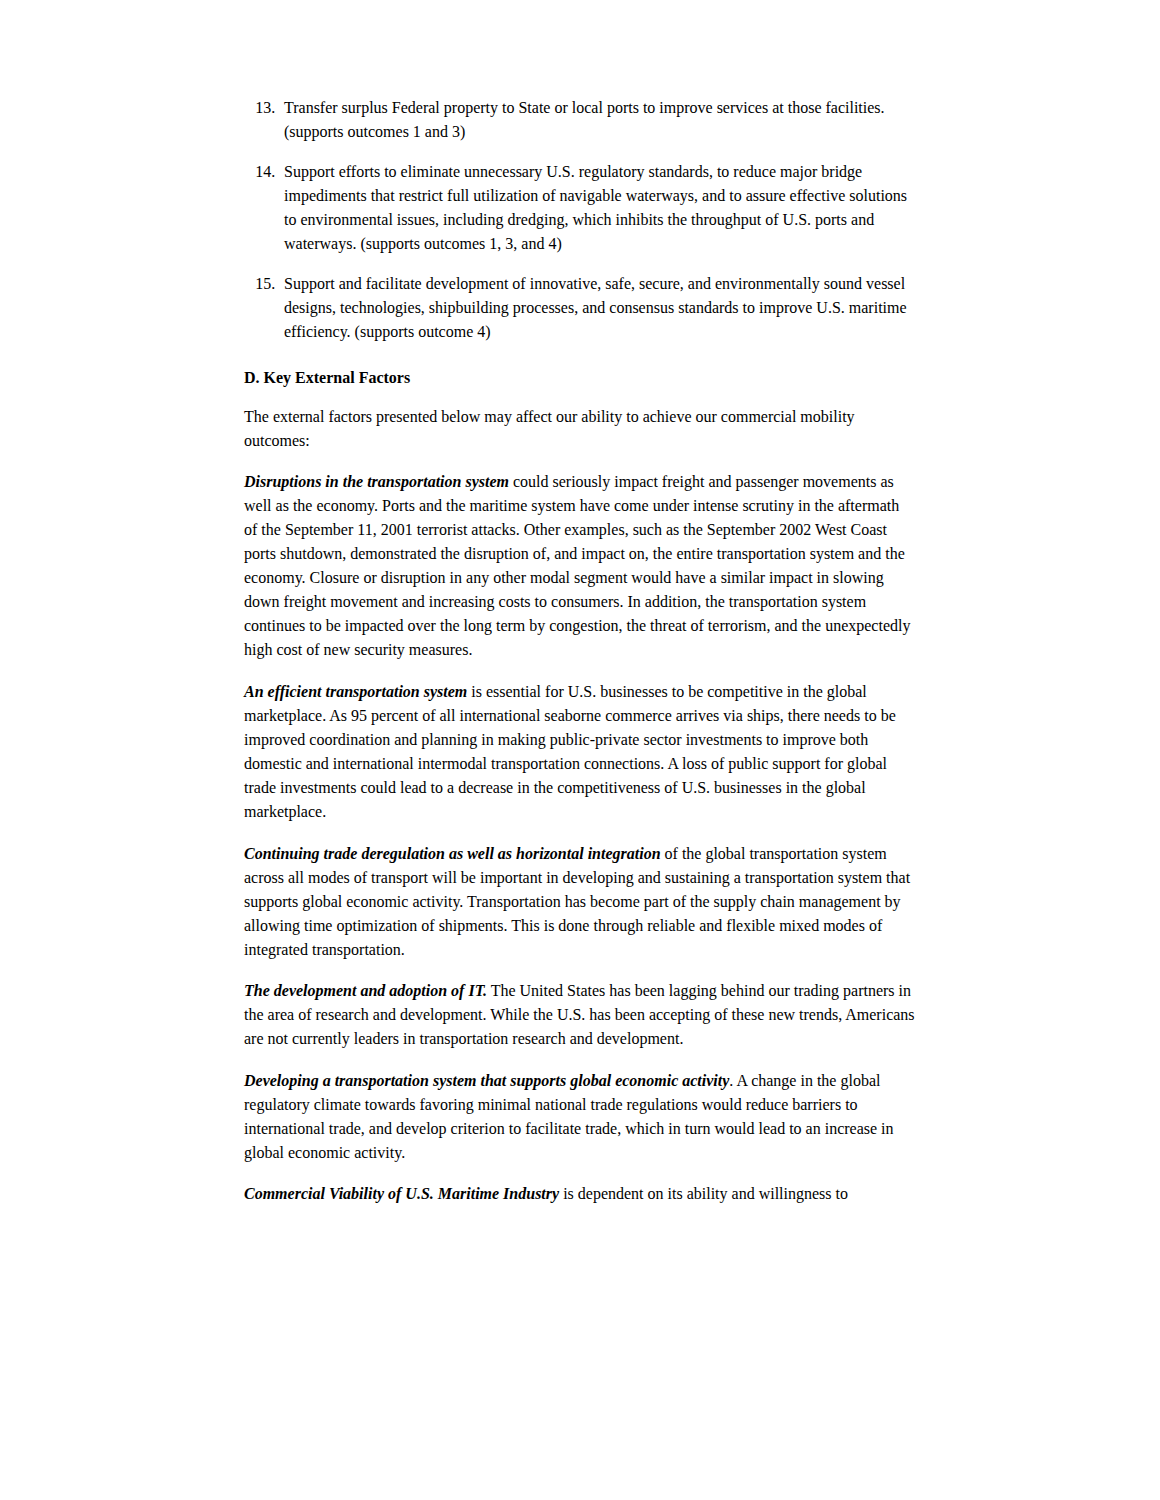Transfer surplus Federal property to State or local ports to improve services at those facilities. (supports outcomes 1 and 3)
Support efforts to eliminate unnecessary U.S. regulatory standards, to reduce major bridge impediments that restrict full utilization of navigable waterways, and to assure effective solutions to environmental issues, including dredging, which inhibits the throughput of U.S. ports and waterways. (supports outcomes 1, 3, and 4)
Support and facilitate development of innovative, safe, secure, and environmentally sound vessel designs, technologies, shipbuilding processes, and consensus standards to improve U.S. maritime efficiency. (supports outcome 4)
D. Key External Factors
The external factors presented below may affect our ability to achieve our commercial mobility outcomes:
Disruptions in the transportation system could seriously impact freight and passenger movements as well as the economy. Ports and the maritime system have come under intense scrutiny in the aftermath of the September 11, 2001 terrorist attacks. Other examples, such as the September 2002 West Coast ports shutdown, demonstrated the disruption of, and impact on, the entire transportation system and the economy. Closure or disruption in any other modal segment would have a similar impact in slowing down freight movement and increasing costs to consumers. In addition, the transportation system continues to be impacted over the long term by congestion, the threat of terrorism, and the unexpectedly high cost of new security measures.
An efficient transportation system is essential for U.S. businesses to be competitive in the global marketplace. As 95 percent of all international seaborne commerce arrives via ships, there needs to be improved coordination and planning in making public-private sector investments to improve both domestic and international intermodal transportation connections. A loss of public support for global trade investments could lead to a decrease in the competitiveness of U.S. businesses in the global marketplace.
Continuing trade deregulation as well as horizontal integration of the global transportation system across all modes of transport will be important in developing and sustaining a transportation system that supports global economic activity. Transportation has become part of the supply chain management by allowing time optimization of shipments. This is done through reliable and flexible mixed modes of integrated transportation.
The development and adoption of IT. The United States has been lagging behind our trading partners in the area of research and development. While the U.S. has been accepting of these new trends, Americans are not currently leaders in transportation research and development.
Developing a transportation system that supports global economic activity. A change in the global regulatory climate towards favoring minimal national trade regulations would reduce barriers to international trade, and develop criterion to facilitate trade, which in turn would lead to an increase in global economic activity.
Commercial Viability of U.S. Maritime Industry is dependent on its ability and willingness to